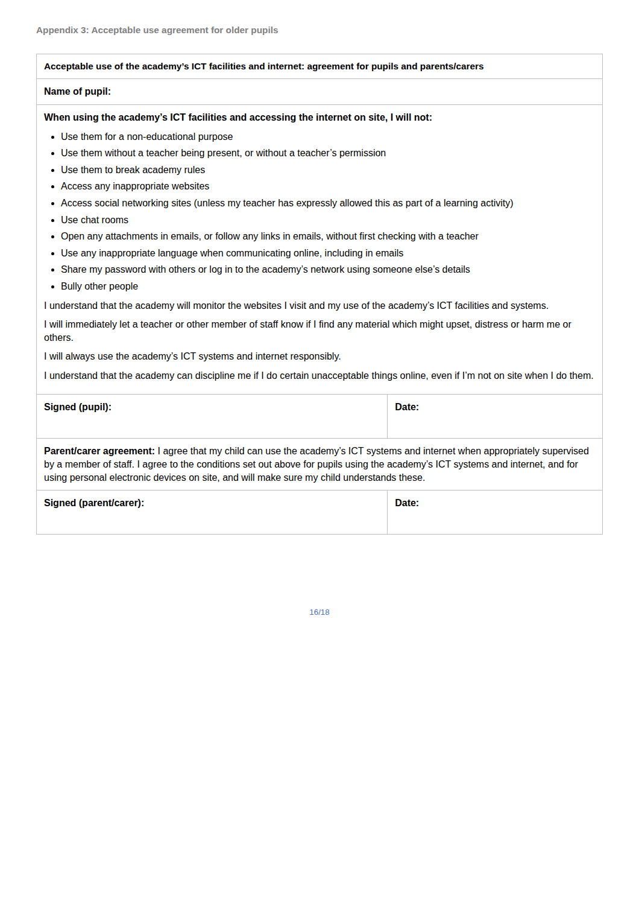Appendix 3: Acceptable use agreement for older pupils
| Acceptable use of the academy’s ICT facilities and internet: agreement for pupils and parents/carers |
| Name of pupil: |
| When using the academy’s ICT facilities and accessing the internet on site, I will not: Use them for a non-educational purpose Use them without a teacher being present, or without a teacher’s permission Use them to break academy rules Access any inappropriate websites Access social networking sites (unless my teacher has expressly allowed this as part of a learning activity) Use chat rooms Open any attachments in emails, or follow any links in emails, without first checking with a teacher Use any inappropriate language when communicating online, including in emails Share my password with others or log in to the academy’s network using someone else’s details Bully other people I understand that the academy will monitor the websites I visit and my use of the academy’s ICT facilities and systems. I will immediately let a teacher or other member of staff know if I find any material which might upset, distress or harm me or others. I will always use the academy’s ICT systems and internet responsibly. I understand that the academy can discipline me if I do certain unacceptable things online, even if I’m not on site when I do them. |
| Signed (pupil): | Date: |
| Parent/carer agreement: I agree that my child can use the academy’s ICT systems and internet when appropriately supervised by a member of staff. I agree to the conditions set out above for pupils using the academy’s ICT systems and internet, and for using personal electronic devices on site, and will make sure my child understands these. |
| Signed (parent/carer): | Date: |
16/18